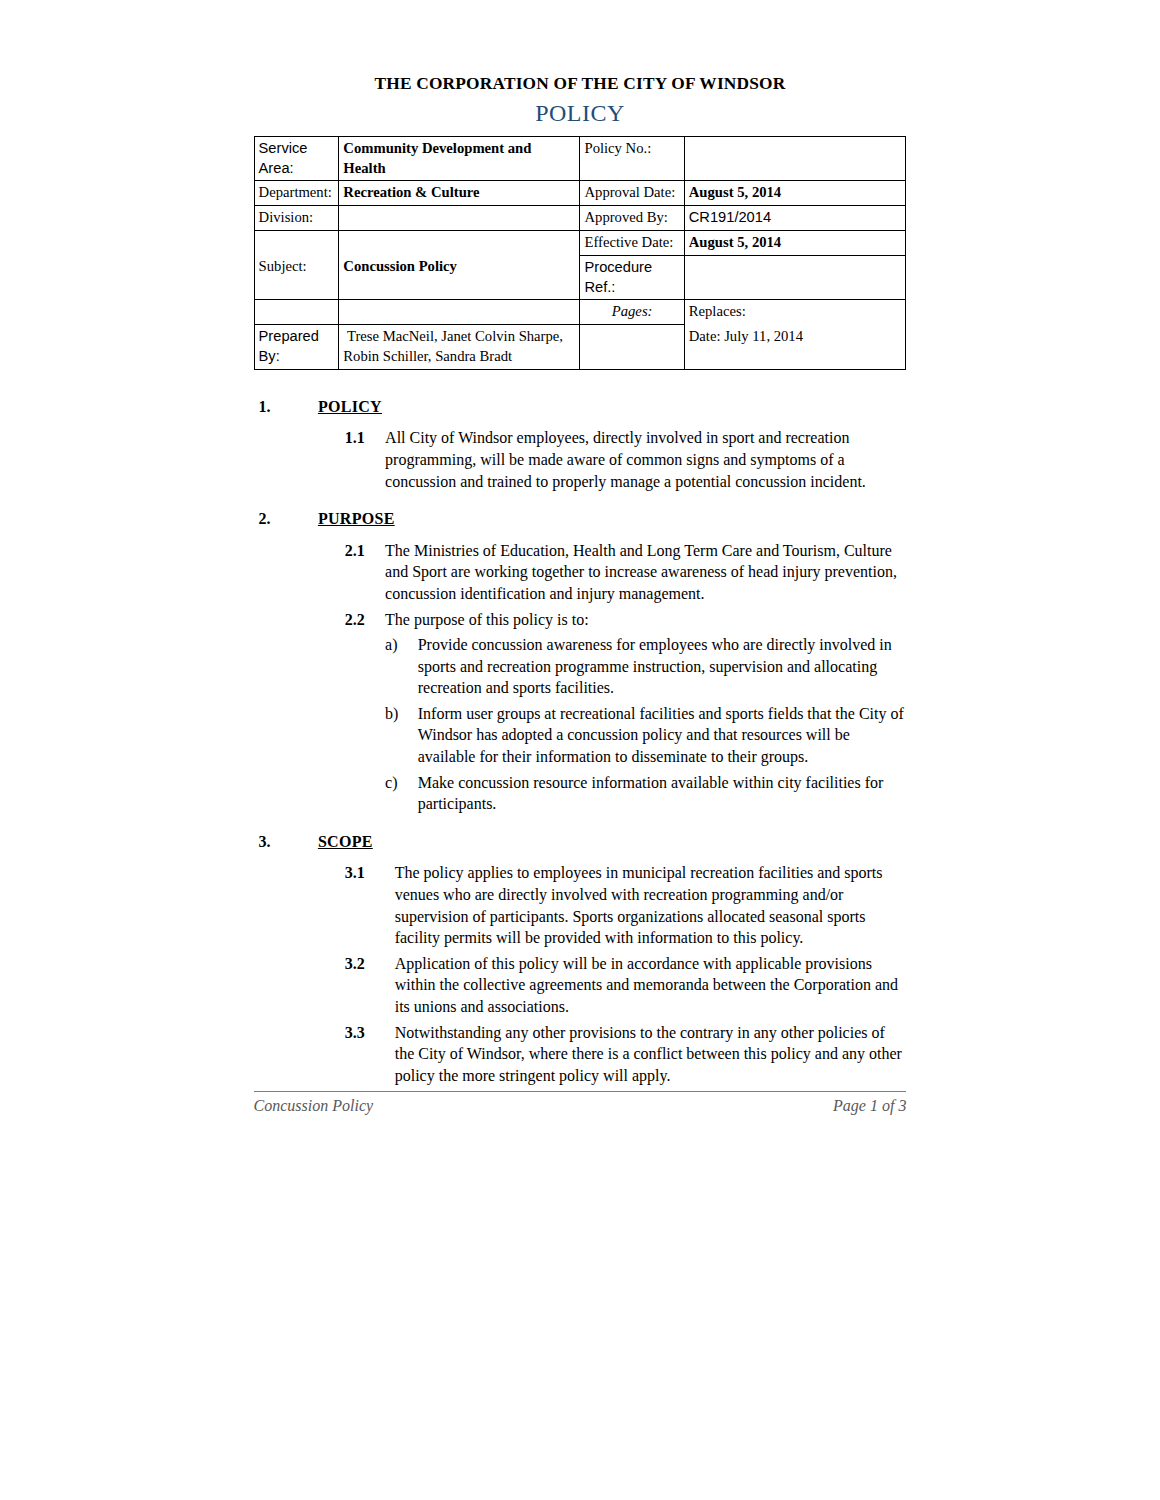THE CORPORATION OF THE CITY OF WINDSOR
POLICY
| Service Area: | Community Development and Health | Policy No.: | |
| Department: | Recreation & Culture | Approval Date: | August 5, 2014 |
| Division: | | Approved By: | CR191/2014 |
| | | Effective Date: | August 5, 2014 |
| Subject: | Concussion Policy | Procedure Ref.: | |
| | | Pages: | Replaces: |
| Prepared By: | Trese MacNeil, Janet Colvin Sharpe, Robin Schiller, Sandra Bradt | | Date: July 11, 2014 |
1.
POLICY
1.1
All City of Windsor employees, directly involved in sport and recreation programming, will be made aware of common signs and symptoms of a concussion and trained to properly manage a potential concussion incident.
2.
PURPOSE
2.1
The Ministries of Education, Health and Long Term Care and Tourism, Culture and Sport are working together to increase awareness of head injury prevention, concussion identification and injury management.
2.2
The purpose of this policy is to:
a)
Provide concussion awareness for employees who are directly involved in sports and recreation programme instruction, supervision and allocating recreation and sports facilities.
b)
Inform user groups at recreational facilities and sports fields that the City of Windsor has adopted a concussion policy and that resources will be available for their information to disseminate to their groups.
c)
Make concussion resource information available within city facilities for participants.
3.
SCOPE
3.1
The policy applies to employees in municipal recreation facilities and sports venues who are directly involved with recreation programming and/or supervision of participants. Sports organizations allocated seasonal sports facility permits will be provided with information to this policy.
3.2
Application of this policy will be in accordance with applicable provisions within the collective agreements and memoranda between the Corporation and its unions and associations.
3.3
Notwithstanding any other provisions to the contrary in any other policies of the City of Windsor, where there is a conflict between this policy and any other policy the more stringent policy will apply.
Concussion Policy
Page 1 of 3